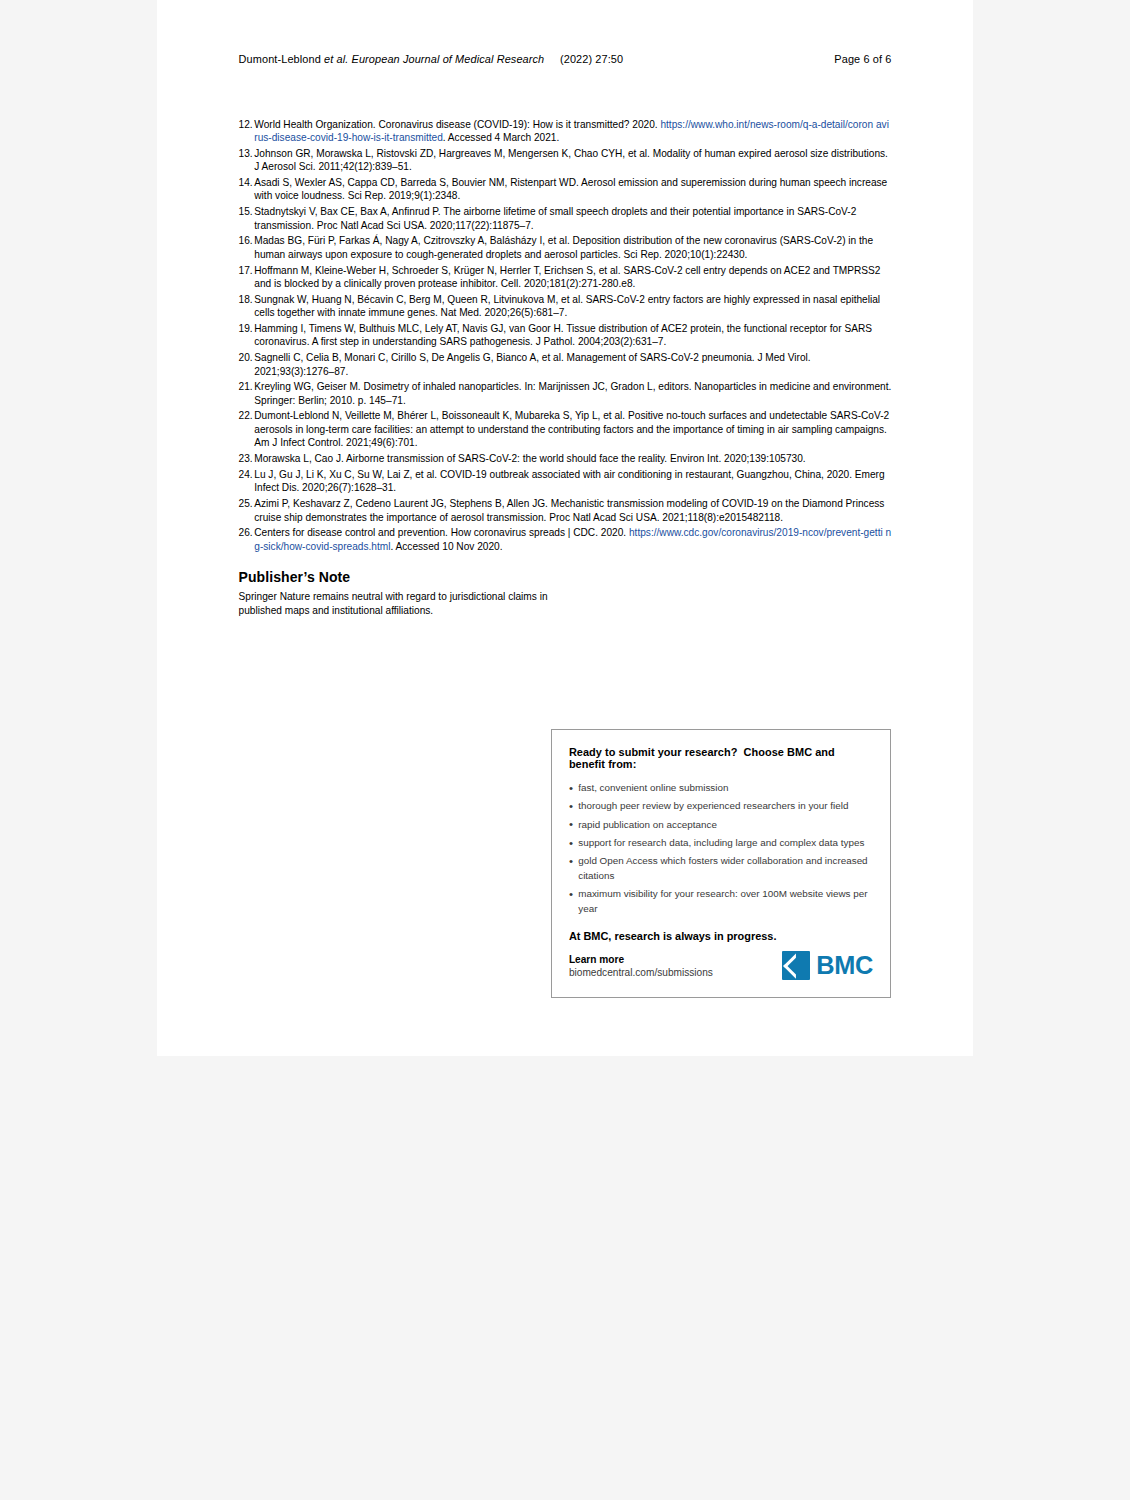Dumont-Leblond et al. European Journal of Medical Research (2022) 27:50
Page 6 of 6
World Health Organization. Coronavirus disease (COVID-19): How is it transmitted? 2020. https://www.who.int/news-room/q-a-detail/coron avirus-disease-covid-19-how-is-it-transmitted. Accessed 4 March 2021.
Johnson GR, Morawska L, Ristovski ZD, Hargreaves M, Mengersen K, Chao CYH, et al. Modality of human expired aerosol size distributions. J Aerosol Sci. 2011;42(12):839–51.
Asadi S, Wexler AS, Cappa CD, Barreda S, Bouvier NM, Ristenpart WD. Aerosol emission and superemission during human speech increase with voice loudness. Sci Rep. 2019;9(1):2348.
Stadnytskyi V, Bax CE, Bax A, Anfinrud P. The airborne lifetime of small speech droplets and their potential importance in SARS-CoV-2 transmission. Proc Natl Acad Sci USA. 2020;117(22):11875–7.
Madas BG, Füri P, Farkas Á, Nagy A, Czitrovszky A, Balásházy I, et al. Deposition distribution of the new coronavirus (SARS-CoV-2) in the human airways upon exposure to cough-generated droplets and aerosol particles. Sci Rep. 2020;10(1):22430.
Hoffmann M, Kleine-Weber H, Schroeder S, Krüger N, Herrler T, Erichsen S, et al. SARS-CoV-2 cell entry depends on ACE2 and TMPRSS2 and is blocked by a clinically proven protease inhibitor. Cell. 2020;181(2):271-280.e8.
Sungnak W, Huang N, Bécavin C, Berg M, Queen R, Litvinukova M, et al. SARS-CoV-2 entry factors are highly expressed in nasal epithelial cells together with innate immune genes. Nat Med. 2020;26(5):681–7.
Hamming I, Timens W, Bulthuis MLC, Lely AT, Navis GJ, van Goor H. Tissue distribution of ACE2 protein, the functional receptor for SARS coronavirus. A first step in understanding SARS pathogenesis. J Pathol. 2004;203(2):631–7.
Sagnelli C, Celia B, Monari C, Cirillo S, De Angelis G, Bianco A, et al. Management of SARS-CoV-2 pneumonia. J Med Virol. 2021;93(3):1276–87.
Kreyling WG, Geiser M. Dosimetry of inhaled nanoparticles. In: Marijnissen JC, Gradon L, editors. Nanoparticles in medicine and environment. Springer: Berlin; 2010. p. 145–71.
Dumont-Leblond N, Veillette M, Bhérer L, Boissoneault K, Mubareka S, Yip L, et al. Positive no-touch surfaces and undetectable SARS-CoV-2 aerosols in long-term care facilities: an attempt to understand the contributing factors and the importance of timing in air sampling campaigns. Am J Infect Control. 2021;49(6):701.
Morawska L, Cao J. Airborne transmission of SARS-CoV-2: the world should face the reality. Environ Int. 2020;139:105730.
Lu J, Gu J, Li K, Xu C, Su W, Lai Z, et al. COVID-19 outbreak associated with air conditioning in restaurant, Guangzhou, China, 2020. Emerg Infect Dis. 2020;26(7):1628–31.
Azimi P, Keshavarz Z, Cedeno Laurent JG, Stephens B, Allen JG. Mechanistic transmission modeling of COVID-19 on the Diamond Princess cruise ship demonstrates the importance of aerosol transmission. Proc Natl Acad Sci USA. 2021;118(8):e2015482118.
Centers for disease control and prevention. How coronavirus spreads | CDC. 2020. https://www.cdc.gov/coronavirus/2019-ncov/prevent-getti ng-sick/how-covid-spreads.html. Accessed 10 Nov 2020.
Publisher’s Note
Springer Nature remains neutral with regard to jurisdictional claims in published maps and institutional affiliations.
Ready to submit your research? Choose BMC and benefit from:
fast, convenient online submission
thorough peer review by experienced researchers in your field
rapid publication on acceptance
support for research data, including large and complex data types
gold Open Access which fosters wider collaboration and increased citations
maximum visibility for your research: over 100M website views per year
At BMC, research is always in progress.
Learn more biomedcentral.com/submissions
BMC